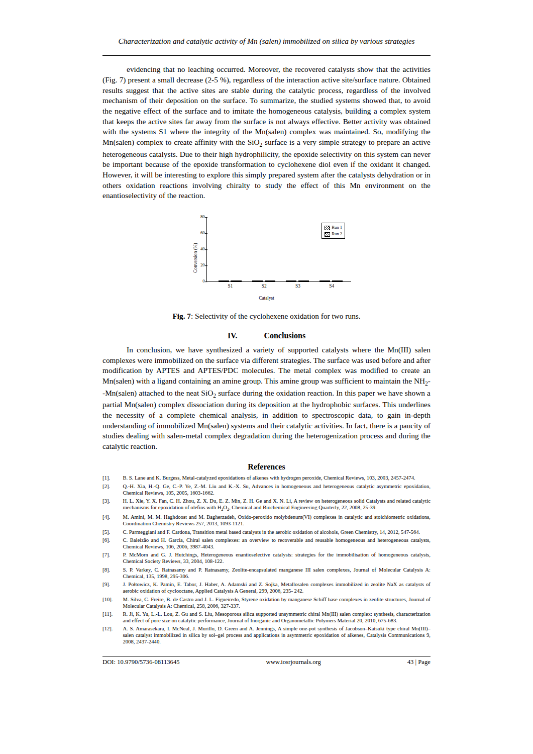Characterization and catalytic activity of Mn (salen) immobilized on silica by various strategies
evidencing that no leaching occurred. Moreover, the recovered catalysts show that the activities (Fig. 7) present a small decrease (2-5 %), regardless of the interaction active site/surface nature. Obtained results suggest that the active sites are stable during the catalytic process, regardless of the involved mechanism of their deposition on the surface. To summarize, the studied systems showed that, to avoid the negative effect of the surface and to imitate the homogeneous catalysis, building a complex system that keeps the active sites far away from the surface is not always effective. Better activity was obtained with the systems S1 where the integrity of the Mn(salen) complex was maintained. So, modifying the Mn(salen) complex to create affinity with the SiO2 surface is a very simple strategy to prepare an active heterogeneous catalysts. Due to their high hydrophilicity, the epoxide selectivity on this system can never be important because of the epoxide transformation to cyclohexene diol even if the oxidant it changed. However, it will be interesting to explore this simply prepared system after the catalysts dehydration or in others oxidation reactions involving chiralty to study the effect of this Mn environment on the enantioselectivity of the reaction.
Conversion (%)
80
60
40
20
0
Run 1
Run 2
S1
S2
S3
S4
Catalyst
Fig. 7: Selectivity of the cyclohexene oxidation for two runs.
IV. Conclusions
In conclusion, we have synthesized a variety of supported catalysts where the Mn(III) salen complexes were immobilized on the surface via different strategies. The surface was used before and after modification by APTES and APTES/PDC molecules. The metal complex was modified to create an Mn(salen) with a ligand containing an amine group. This amine group was sufficient to maintain the NH2--Mn(salen) attached to the neat SiO2 surface during the oxidation reaction. In this paper we have shown a partial Mn(salen) complex dissociation during its deposition at the hydrophobic surfaces. This underlines the necessity of a complete chemical analysis, in addition to spectroscopic data, to gain in-depth understanding of immobilized Mn(salen) systems and their catalytic activities. In fact, there is a paucity of studies dealing with salen-metal complex degradation during the heterogenization process and during the catalytic reaction.
References
[1]. B. S. Lane and K. Burgess, Metal-catalyzed epoxidations of alkenes with hydrogen peroxide, Chemical Reviews, 103, 2003, 2457-2474.
[2]. Q.-H. Xia, H.-Q. Ge, C.-P. Ye, Z.-M. Liu and K.-X. Su, Advances in homogeneous and heterogeneous catalytic asymmetric epoxidation, Chemical Reviews, 105, 2005, 1603-1662.
[3]. H. L. Xie, Y. X. Fan, C. H. Zhou, Z. X. Du, E. Z. Min, Z. H. Ge and X. N. Li, A review on heterogeneous solid Catalysts and related catalytic mechanisms for epoxidation of olefins with H2O2, Chemical and Biochemical Engineering Quarterly, 22, 2008, 25-39.
[4]. M. Amini, M. M. Haghdoost and M. Bagherzadeh, Oxido-peroxido molybdenum(VI) complexes in catalytic and stoichiometric oxidations, Coordination Chemistry Reviews 257, 2013, 1093-1121.
[5]. C. Parmeggiani and F. Cardona, Transition metal based catalysts in the aerobic oxidation of alcohols, Green Chemistry, 14, 2012, 547-564.
[6]. C. Baleizão and H. Garcia, Chiral salen complexes: an overview to recoverable and reusable homogeneous and heterogeneous catalysts, Chemical Reviews, 106, 2006, 3987-4043.
[7]. P. McMorn and G. J. Hutchings, Heterogeneous enantioselective catalysts: strategies for the immobilisation of homogeneous catalysts, Chemical Society Reviews, 33, 2004, 108-122.
[8]. S. P. Varkey, C. Ratnasamy and P. Ratnasamy, Zeolite-encapsulated manganese III salen complexes, Journal of Molecular Catalysis A: Chemical, 135, 1998, 295-306.
[9]. J. Połtowicz, K. Pamin, E. Tabor, J. Haber, A. Adamski and Z. Sojka, Metallosalen complexes immobilized in zeolite NaX as catalysts of aerobic oxidation of cyclooctane, Applied Catalysis A General, 299, 2006, 235- 242.
[10]. M. Silva, C. Freire, B. de Castro and J. L. Figueiredo, Styrene oxidation by manganese Schiff base complexes in zeolite structures, Journal of Molecular Catalysis A: Chemical, 258, 2006, 327-337.
[11]. R. Ji, K. Yu, L.-L. Lou, Z. Gu and S. Liu, Mesoporous silica supported unsymmetric chiral Mn(III) salen complex: synthesis, characterization and effect of pore size on catalytic performance, Journal of Inorganic and Organometallic Polymers Material 20, 2010, 675-683.
[12]. A. S. Amarasekara, I. McNeal, J. Murillo, D. Green and A. Jennings, A simple one-pot synthesis of Jacobson–Katsuki type chiral Mn(III)–salen catalyst immobilized in silica by sol–gel process and applications in asymmetric epoxidation of alkenes, Catalysis Communications 9, 2008, 2437-2440.
DOI: 10.9790/5736-08113645
www.iosrjournals.org
43 | Page